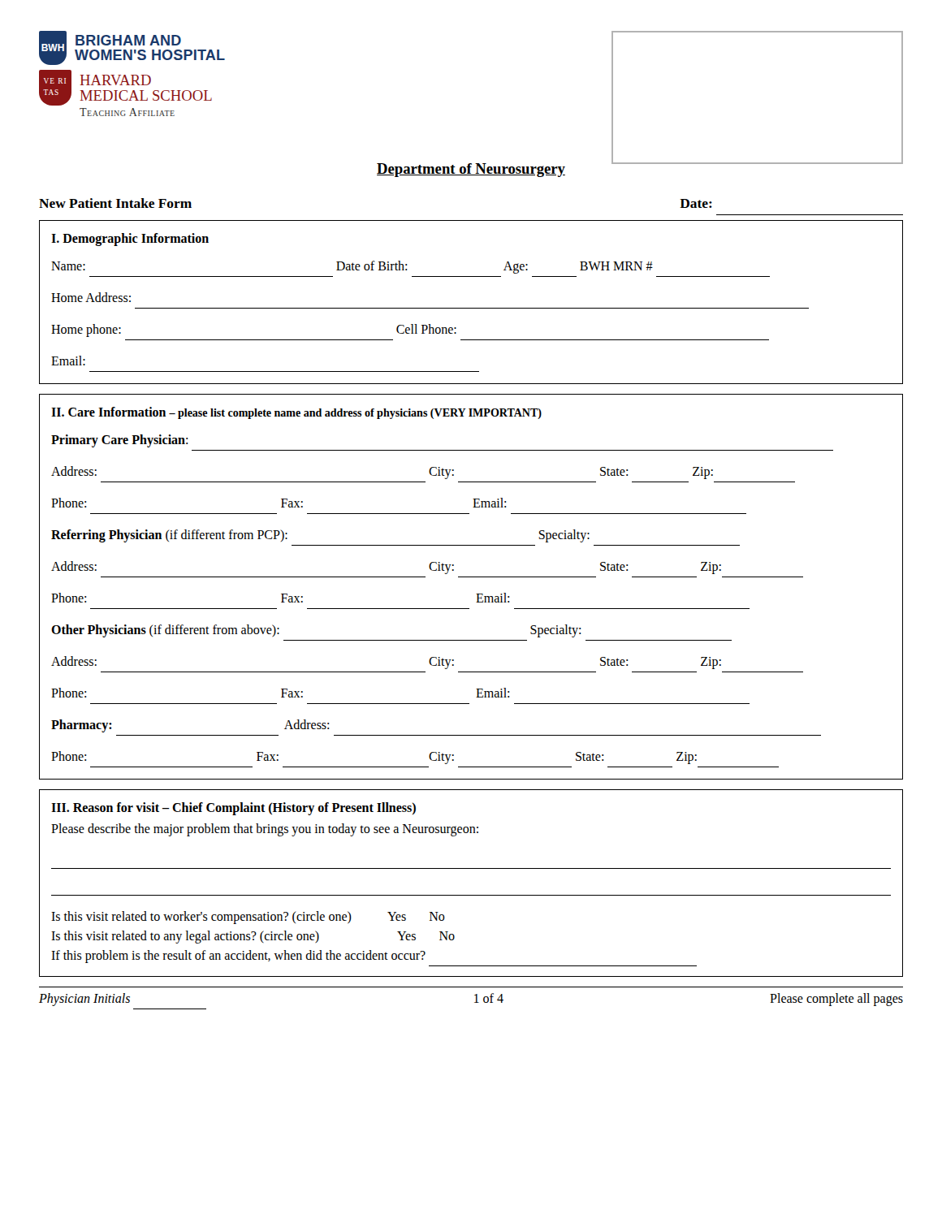BWH
BRIGHAM AND
WOMEN'S HOSPITAL
VE RI
TAS
HARVARD
MEDICAL SCHOOL
Teaching Affiliate
Department of Neurosurgery
New Patient Intake Form
Date:
I. Demographic Information
Name: Date of Birth: Age: BWH MRN #
Home Address:
Home phone: Cell Phone:
Email:
II. Care Information – please list complete name and address of physicians (VERY IMPORTANT)
Primary Care Physician:
Address: City: State: Zip:
Phone: Fax: Email:
Referring Physician (if different from PCP): Specialty:
Address: City: State: Zip:
Phone: Fax: Email:
Other Physicians (if different from above): Specialty:
Address: City: State: Zip:
Phone: Fax: Email:
Pharmacy: Address:
Phone: Fax: City: State: Zip:
III. Reason for visit – Chief Complaint (History of Present Illness)
Please describe the major problem that brings you in today to see a Neurosurgeon:
Is this visit related to worker's compensation? (circle one) Yes No
Is this visit related to any legal actions? (circle one) Yes No
If this problem is the result of an accident, when did the accident occur?
Physician Initials
1 of 4
Please complete all pages